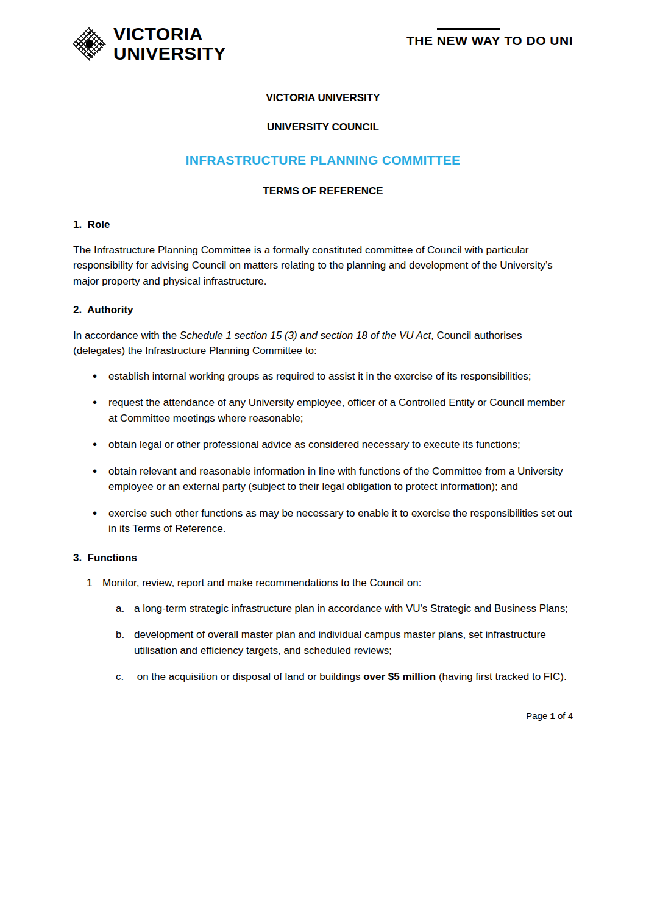VICTORIA UNIVERSITY
THE NEW WAY TO DO UNI
VICTORIA UNIVERSITY
UNIVERSITY COUNCIL
INFRASTRUCTURE PLANNING COMMITTEE
TERMS OF REFERENCE
1. Role
The Infrastructure Planning Committee is a formally constituted committee of Council with particular responsibility for advising Council on matters relating to the planning and development of the University’s major property and physical infrastructure.
2. Authority
In accordance with the Schedule 1 section 15 (3) and section 18 of the VU Act, Council authorises (delegates) the Infrastructure Planning Committee to:
establish internal working groups as required to assist it in the exercise of its responsibilities;
request the attendance of any University employee, officer of a Controlled Entity or Council member at Committee meetings where reasonable;
obtain legal or other professional advice as considered necessary to execute its functions;
obtain relevant and reasonable information in line with functions of the Committee from a University employee or an external party (subject to their legal obligation to protect information); and
exercise such other functions as may be necessary to enable it to exercise the responsibilities set out in its Terms of Reference.
3. Functions
Monitor, review, report and make recommendations to the Council on:
a long-term strategic infrastructure plan in accordance with VU's Strategic and Business Plans;
development of overall master plan and individual campus master plans, set infrastructure utilisation and efficiency targets, and scheduled reviews;
on the acquisition or disposal of land or buildings over $5 million (having first tracked to FIC).
Page 1 of 4